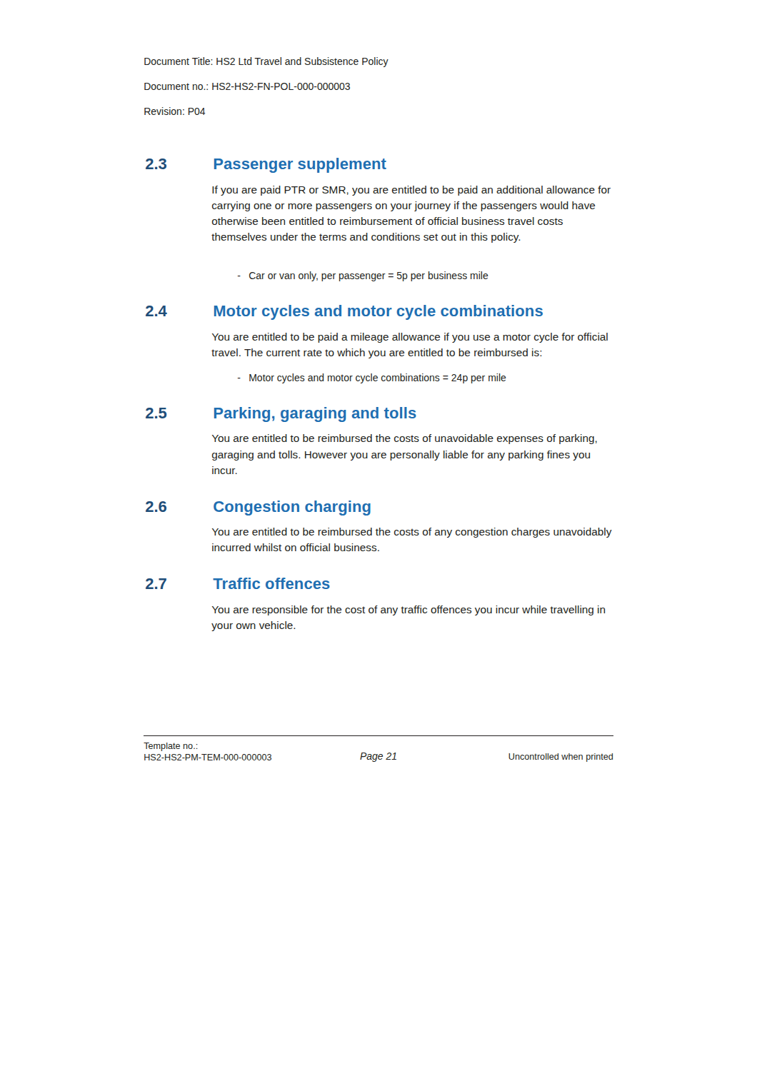Document Title: HS2 Ltd Travel and Subsistence Policy
Document no.: HS2-HS2-FN-POL-000-000003
Revision: P04
2.3
Passenger supplement
If you are paid PTR or SMR, you are entitled to be paid an additional allowance for carrying one or more passengers on your journey if the passengers would have otherwise been entitled to reimbursement of official business travel costs themselves under the terms and conditions set out in this policy.
Car or van only, per passenger = 5p per business mile
2.4
Motor cycles and motor cycle combinations
You are entitled to be paid a mileage allowance if you use a motor cycle for official travel. The current rate to which you are entitled to be reimbursed is:
Motor cycles and motor cycle combinations = 24p per mile
2.5
Parking, garaging and tolls
You are entitled to be reimbursed the costs of unavoidable expenses of parking, garaging and tolls. However you are personally liable for any parking fines you incur.
2.6
Congestion charging
You are entitled to be reimbursed the costs of any congestion charges unavoidably incurred whilst on official business.
2.7
Traffic offences
You are responsible for the cost of any traffic offences you incur while travelling in your own vehicle.
Template no.:
HS2-HS2-PM-TEM-000-000003
Page 21
Uncontrolled when printed